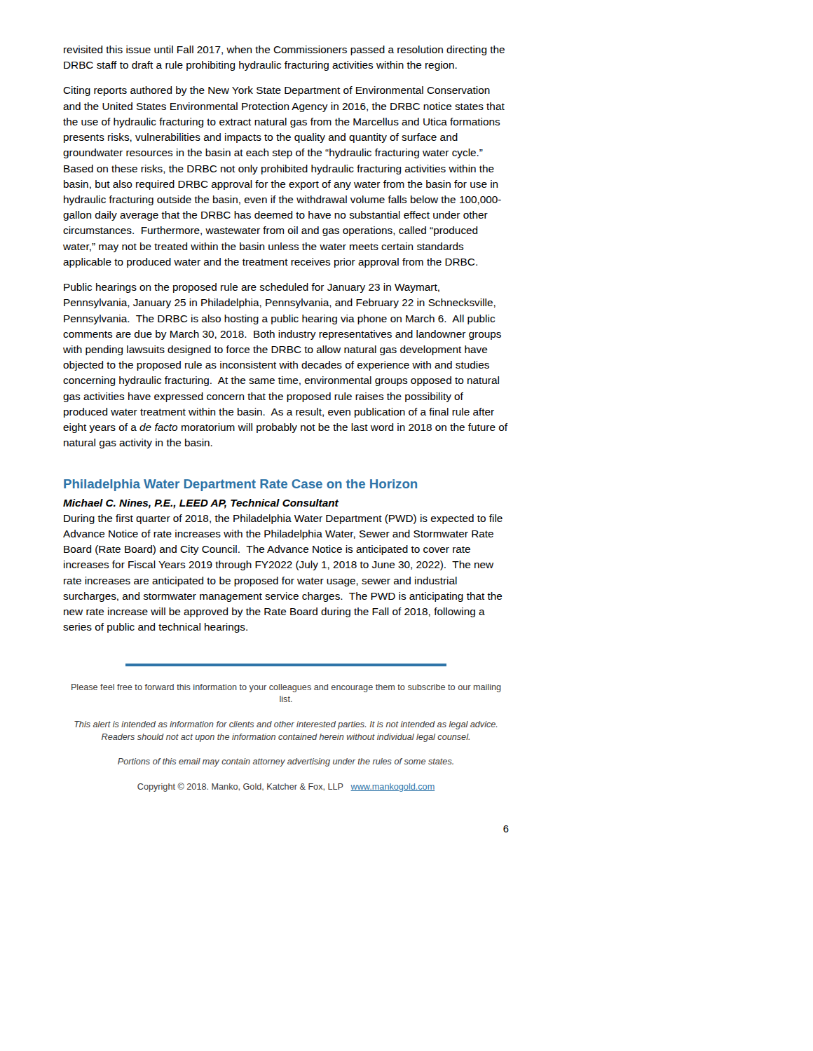revisited this issue until Fall 2017, when the Commissioners passed a resolution directing the DRBC staff to draft a rule prohibiting hydraulic fracturing activities within the region.
Citing reports authored by the New York State Department of Environmental Conservation and the United States Environmental Protection Agency in 2016, the DRBC notice states that the use of hydraulic fracturing to extract natural gas from the Marcellus and Utica formations presents risks, vulnerabilities and impacts to the quality and quantity of surface and groundwater resources in the basin at each step of the “hydraulic fracturing water cycle.” Based on these risks, the DRBC not only prohibited hydraulic fracturing activities within the basin, but also required DRBC approval for the export of any water from the basin for use in hydraulic fracturing outside the basin, even if the withdrawal volume falls below the 100,000-gallon daily average that the DRBC has deemed to have no substantial effect under other circumstances. Furthermore, wastewater from oil and gas operations, called “produced water,” may not be treated within the basin unless the water meets certain standards applicable to produced water and the treatment receives prior approval from the DRBC.
Public hearings on the proposed rule are scheduled for January 23 in Waymart, Pennsylvania, January 25 in Philadelphia, Pennsylvania, and February 22 in Schnecksville, Pennsylvania. The DRBC is also hosting a public hearing via phone on March 6. All public comments are due by March 30, 2018. Both industry representatives and landowner groups with pending lawsuits designed to force the DRBC to allow natural gas development have objected to the proposed rule as inconsistent with decades of experience with and studies concerning hydraulic fracturing. At the same time, environmental groups opposed to natural gas activities have expressed concern that the proposed rule raises the possibility of produced water treatment within the basin. As a result, even publication of a final rule after eight years of a de facto moratorium will probably not be the last word in 2018 on the future of natural gas activity in the basin.
Philadelphia Water Department Rate Case on the Horizon
Michael C. Nines, P.E., LEED AP, Technical Consultant
During the first quarter of 2018, the Philadelphia Water Department (PWD) is expected to file Advance Notice of rate increases with the Philadelphia Water, Sewer and Stormwater Rate Board (Rate Board) and City Council. The Advance Notice is anticipated to cover rate increases for Fiscal Years 2019 through FY2022 (July 1, 2018 to June 30, 2022). The new rate increases are anticipated to be proposed for water usage, sewer and industrial surcharges, and stormwater management service charges. The PWD is anticipating that the new rate increase will be approved by the Rate Board during the Fall of 2018, following a series of public and technical hearings.
Please feel free to forward this information to your colleagues and encourage them to subscribe to our mailing list.
This alert is intended as information for clients and other interested parties. It is not intended as legal advice.
Readers should not act upon the information contained herein without individual legal counsel.
Portions of this email may contain attorney advertising under the rules of some states.
Copyright © 2018. Manko, Gold, Katcher & Fox, LLP www.mankogold.com
6